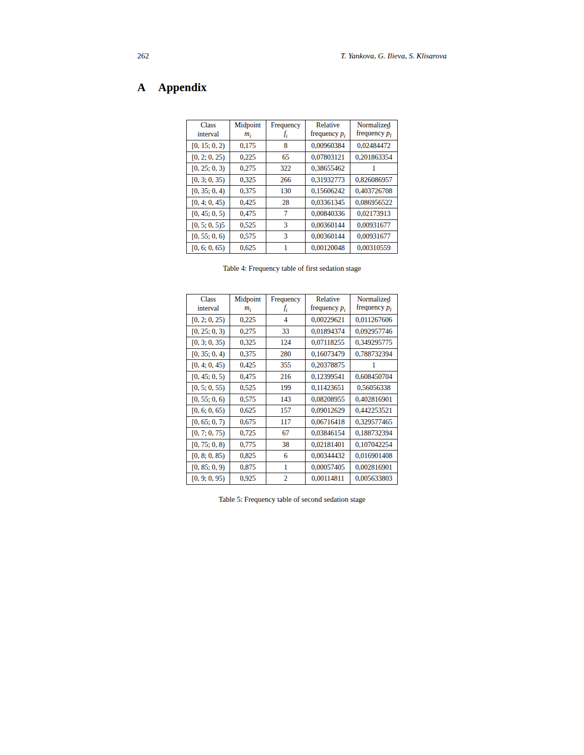262 T. Yankova, G. Ilieva, S. Klisarova
AAppendix
| Class | Midpoint | Frequency | Relative | Normalized |
| --- | --- | --- | --- | --- |
| interval | m i | f i | frequency p i | frequency p i |
| [0, 15; 0, 2) | 0,175 | 8 | 0,00960384 | 0,02484472 |
| [0, 2; 0, 25) | 0,225 | 65 | 0,07803121 | 0,201863354 |
| [0, 25; 0, 3) | 0,275 | 322 | 0,38655462 | 1 |
| [0, 3; 0, 35) | 0,325 | 266 | 0,31932773 | 0,826086957 |
| [0, 35; 0, 4) | 0,375 | 130 | 0,15606242 | 0,403726708 |
| [0, 4; 0, 45) | 0,425 | 28 | 0,03361345 | 0,086956522 |
| [0, 45; 0, 5) | 0,475 | 7 | 0,00840336 | 0,02173913 |
| [0, 5; 0, 5)5 | 0,525 | 3 | 0,00360144 | 0,00931677 |
| [0, 55; 0, 6) | 0,575 | 3 | 0,00360144 | 0,00931677 |
| [0, 6; 0, 65) | 0,625 | 1 | 0,00120048 | 0,00310559 |
Table 4: Frequency table of first sedation stage
| Class | Midpoint | Frequency | Relative | Normalized |
| --- | --- | --- | --- | --- |
| interval | m i | f i | frequency p i | frequency p i |
| [0, 2; 0, 25) | 0,225 | 4 | 0,00229621 | 0,011267606 |
| [0, 25; 0, 3) | 0,275 | 33 | 0,01894374 | 0,092957746 |
| [0, 3; 0, 35) | 0,325 | 124 | 0,07118255 | 0,349295775 |
| [0, 35; 0, 4) | 0,375 | 280 | 0,16073479 | 0,788732394 |
| [0, 4; 0, 45) | 0,425 | 355 | 0,20378875 | 1 |
| [0, 45; 0, 5) | 0,475 | 216 | 0,12399541 | 0,608450704 |
| [0, 5; 0, 55) | 0,525 | 199 | 0,11423651 | 0,56056338 |
| [0, 55; 0, 6) | 0,575 | 143 | 0,08208955 | 0,402816901 |
| [0, 6; 0, 65) | 0,625 | 157 | 0,09012629 | 0,442253521 |
| [0, 65; 0, 7) | 0,675 | 117 | 0,06716418 | 0,329577465 |
| [0, 7; 0, 75) | 0,725 | 67 | 0,03846154 | 0,188732394 |
| [0, 75; 0, 8) | 0,775 | 38 | 0,02181401 | 0,107042254 |
| [0, 8; 0, 85) | 0,825 | 6 | 0,00344432 | 0,016901408 |
| [0, 85; 0, 9) | 0,875 | 1 | 0,00057405 | 0,002816901 |
| [0, 9; 0, 95) | 0,925 | 2 | 0,00114811 | 0,005633803 |
Table 5: Frequency table of second sedation stage